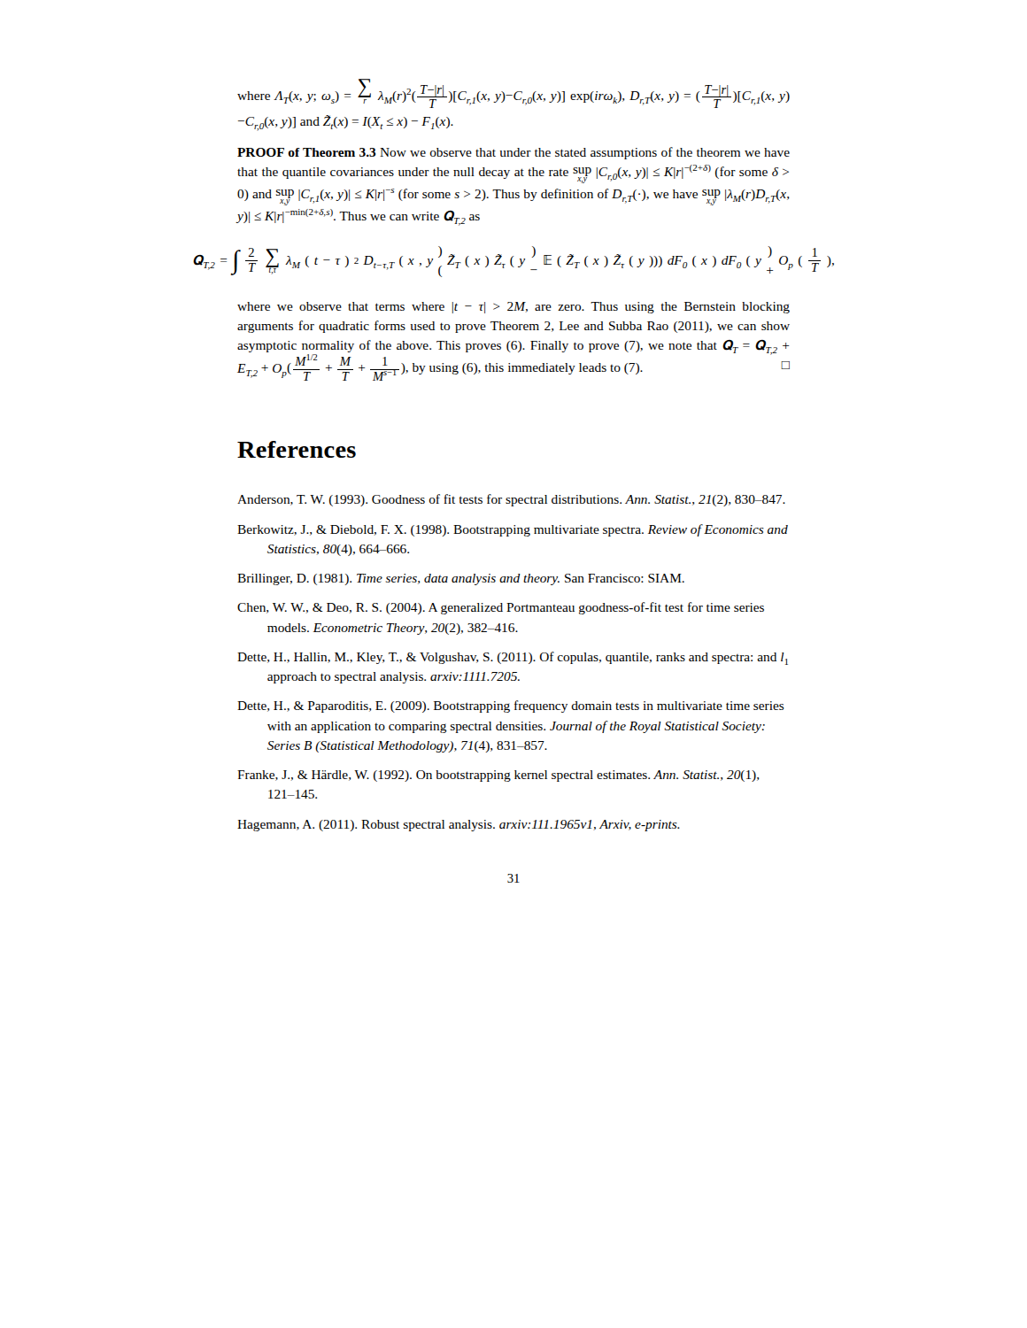where ΛT(x, y; ωs) = ∑r λM(r)2(T−|r|T)[Cr,1(x, y)−Cr,0(x, y)] exp(irωk), Dr,T(x, y) = (T−|r|T)[Cr,1(x, y)−Cr,0(x, y)] and Z̃t(x) = I(Xt ≤ x) − F1(x).
PROOF of Theorem 3.3 Now we observe that under the stated assumptions of the theorem we have that the quantile covariances under the null decay at the rate sup x,y |Cr,0(x, y)| ≤ K|r|−(2+δ) (for some δ > 0) and sup x,y |Cr,1(x, y)| ≤ K|r|−s (for some s > 2). Thus by definition of Dr,T(·), we have sup x,y |λM(r)Dr,T(x, y)| ≤ K|r|−min(2+δ,s). Thus we can write 𝐐T,2 as
𝐐T,2 = ∫ 2 T ∑t,τ λM(t − τ)2Dt−τ,T(x, y)(Z̃T(x)Z̃τ(y) − 𝔼(Z̃T(x)Z̃τ(y)))dF0(x)dF0(y) + Op(1 T),
where we observe that terms where |t − τ| > 2M, are zero. Thus using the Bernstein blocking arguments for quadratic forms used to prove Theorem 2, Lee and Subba Rao (2011), we can show asymptotic normality of the above. This proves (6). Finally to prove (7), we note that 𝐐T = 𝐐T,2 + ET,2 + Op(M1/2 T + MT + 1 Ms−1), by using (6), this immediately leads to (7). □
References
Anderson, T. W. (1993). Goodness of fit tests for spectral distributions. Ann. Statist., 21(2), 830–847.
Berkowitz, J., & Diebold, F. X. (1998). Bootstrapping multivariate spectra. Review of Economics and Statistics, 80(4), 664–666.
Brillinger, D. (1981). Time series, data analysis and theory. San Francisco: SIAM.
Chen, W. W., & Deo, R. S. (2004). A generalized Portmanteau goodness-of-fit test for time series models. Econometric Theory, 20(2), 382–416.
Dette, H., Hallin, M., Kley, T., & Volgushav, S. (2011). Of copulas, quantile, ranks and spectra: and l1 approach to spectral analysis. arxiv:1111.7205.
Dette, H., & Paparoditis, E. (2009). Bootstrapping frequency domain tests in multivariate time series with an application to comparing spectral densities. Journal of the Royal Statistical Society: Series B (Statistical Methodology), 71(4), 831–857.
Franke, J., & Härdle, W. (1992). On bootstrapping kernel spectral estimates. Ann. Statist., 20(1), 121–145.
Hagemann, A. (2011). Robust spectral analysis. arxiv:111.1965v1, Arxiv, e-prints.
31